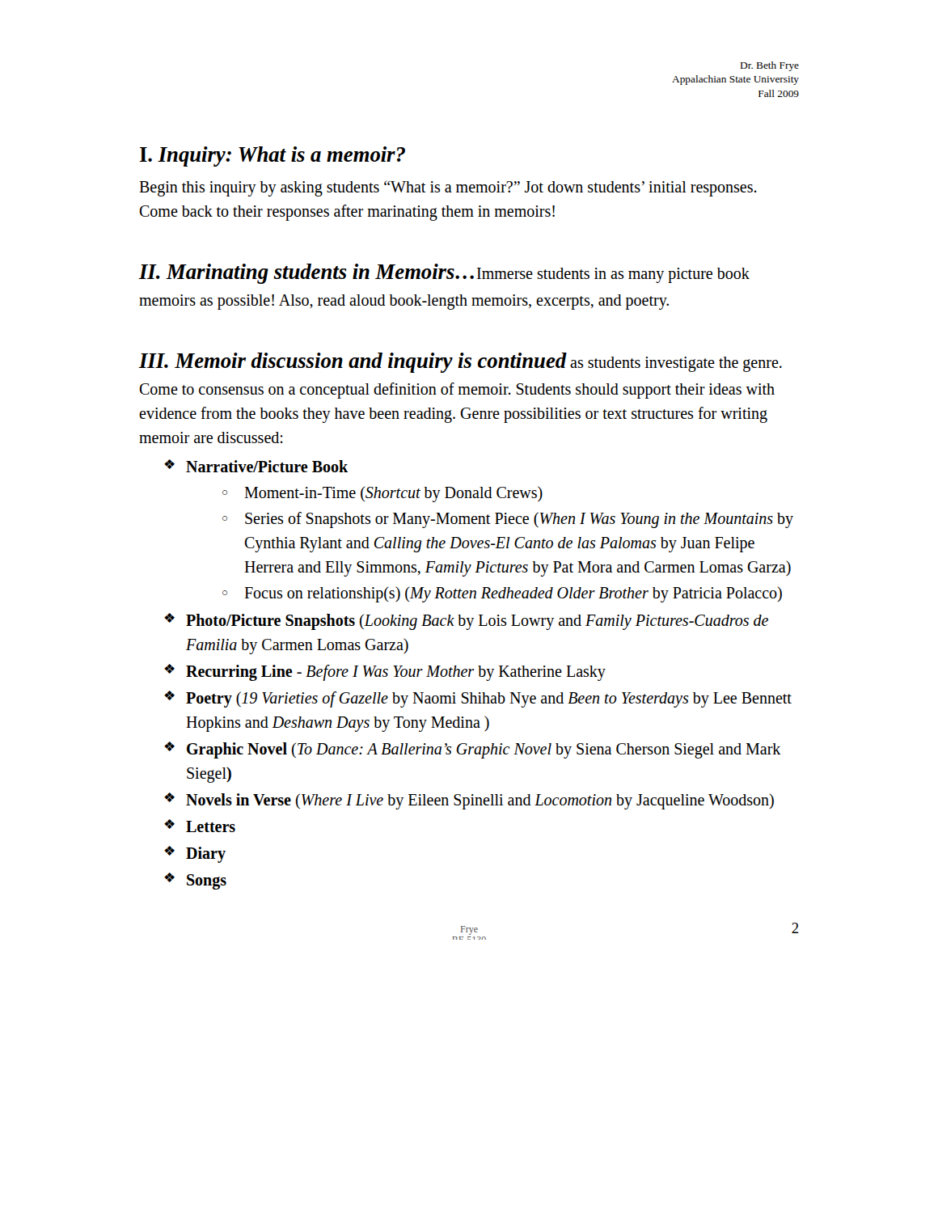Dr. Beth Frye
Appalachian State University
Fall 2009
I. Inquiry: What is a memoir?
Begin this inquiry by asking students “What is a memoir?” Jot down students’ initial responses. Come back to their responses after marinating them in memoirs!
II. Marinating students in Memoirs…Immerse students in as many picture book memoirs as possible! Also, read aloud book-length memoirs, excerpts, and poetry.
III. Memoir discussion and inquiry is continued as students investigate the genre. Come to consensus on a conceptual definition of memoir. Students should support their ideas with evidence from the books they have been reading. Genre possibilities or text structures for writing memoir are discussed:
Narrative/Picture Book
Moment-in-Time (Shortcut by Donald Crews)
Series of Snapshots or Many-Moment Piece (When I Was Young in the Mountains by Cynthia Rylant and Calling the Doves-El Canto de las Palomas by Juan Felipe Herrera and Elly Simmons, Family Pictures by Pat Mora and Carmen Lomas Garza)
Focus on relationship(s) (My Rotten Redheaded Older Brother by Patricia Polacco)
Photo/Picture Snapshots (Looking Back by Lois Lowry and Family Pictures-Cuadros de Familia by Carmen Lomas Garza)
Recurring Line - Before I Was Your Mother by Katherine Lasky
Poetry (19 Varieties of Gazelle by Naomi Shihab Nye and Been to Yesterdays by Lee Bennett Hopkins and Deshawn Days by Tony Medina )
Graphic Novel (To Dance: A Ballerina’s Graphic Novel by Siena Cherson Siegel and Mark Siegel)
Novels in Verse (Where I Live by Eileen Spinelli and Locomotion by Jacqueline Woodson)
Letters
Diary
Songs
Frye
RE 5130
2